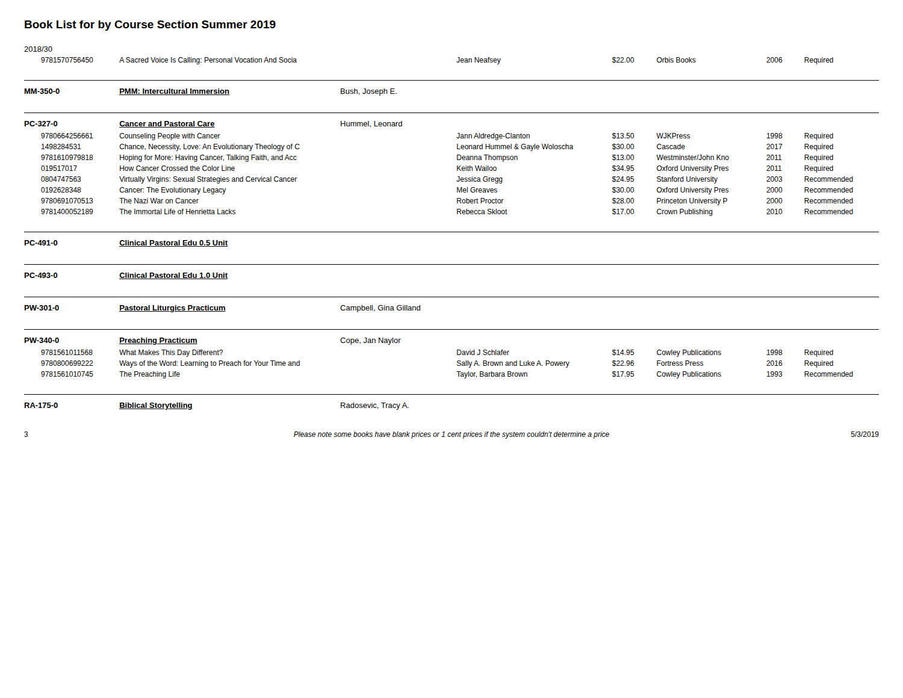Book List for by Course Section Summer 2019
2018/30
| 9781570756450 | A Sacred Voice Is Calling: Personal Vocation And Socia | | Jean Neafsey | $22.00 | Orbis Books | 2006 | Required |
| MM-350-0 | PMM: Intercultural Immersion | Bush, Joseph E. | |
| PC-327-0 | Cancer and Pastoral Care | Hummel, Leonard | |
| 9780664256661 | Counseling People with Cancer | | Jann Aldredge-Clanton | $13.50 | WJKPress | 1998 | Required |
| 1498284531 | Chance, Necessity, Love: An Evolutionary Theology of C | | Leonard Hummel & Gayle Woloscha | $30.00 | Cascade | 2017 | Required |
| 9781610979818 | Hoping for More: Having Cancer, Talking Faith, and Acc | | Deanna Thompson | $13.00 | Westminster/John Kno | 2011 | Required |
| 019517017 | How Cancer Crossed the Color Line | | Keith Wailoo | $34.95 | Oxford University Pres | 2011 | Required |
| 0804747563 | Virtually Virgins: Sexual Strategies and Cervical Cancer | | Jessica Gregg | $24.95 | Stanford University | 2003 | Recommended |
| 0192628348 | Cancer: The Evolutionary Legacy | | Mel Greaves | $30.00 | Oxford University Pres | 2000 | Recommended |
| 9780691070513 | The Nazi War on Cancer | | Robert Proctor | $28.00 | Princeton University P | 2000 | Recommended |
| 9781400052189 | The Immortal Life of Henrietta Lacks | | Rebecca Skloot | $17.00 | Crown Publishing | 2010 | Recommended |
| PC-491-0 | Clinical Pastoral Edu 0.5 Unit | | |
| PC-493-0 | Clinical Pastoral Edu 1.0 Unit | | |
| PW-301-0 | Pastoral Liturgics Practicum | Campbell, Gina Gilland | |
| PW-340-0 | Preaching Practicum | Cope, Jan Naylor | |
| 9781561011568 | What Makes This Day Different? | | David J Schlafer | $14.95 | Cowley Publications | 1998 | Required |
| 9780800699222 | Ways of the Word: Learning to Preach for Your Time and | | Sally A. Brown and Luke A. Powery | $22.96 | Fortress Press | 2016 | Required |
| 9781561010745 | The Preaching Life | | Taylor, Barbara Brown | $17.95 | Cowley Publications | 1993 | Recommended |
| RA-175-0 | Biblical Storytelling | Radosevic, Tracy A. | |
3
Please note some books have blank prices or 1 cent prices if the system couldn't determine a price
5/3/2019